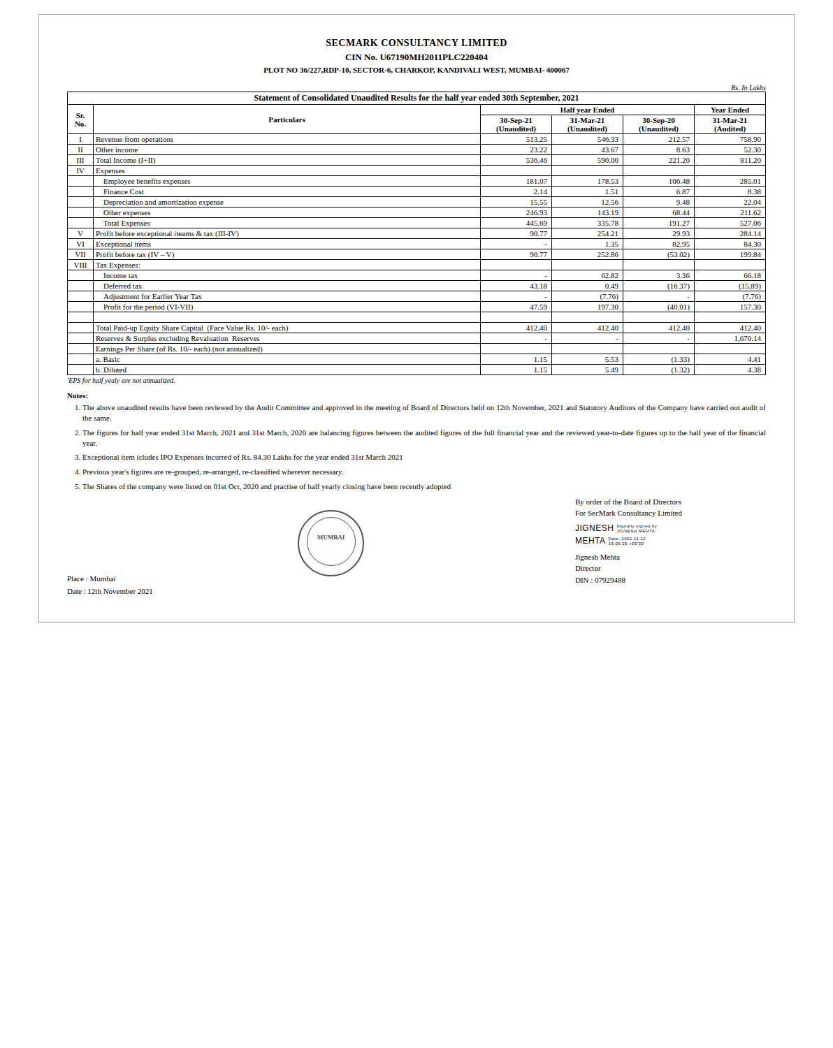SECMARK CONSULTANCY LIMITED
CIN No. U67190MH2011PLC220404
PLOT NO 36/227,RDP-10, SECTOR-6, CHARKOP, KANDIVALI WEST, MUMBAI- 400067
Rs. In Lakhs
| Statement of Consolidated Unaudited Results for the half year ended 30th September, 2021 |
| Sr. No. | Particulars | Half year Ended | Year Ended |
| 30-Sep-21 (Unaudited) | 31-Mar-21 (Unaudited) | 30-Sep-20 (Unaudited) | 31-Mar-21 (Audited) |
| I | Revenue from operations | 513.25 | 546.33 | 212.57 | 758.90 |
| II | Other income | 23.22 | 43.67 | 8.63 | 52.30 |
| III | Total Income (I+II) | 536.46 | 590.00 | 221.20 | 811.20 |
| IV | Expenses | | | | |
| | Employee benefits expenses | 181.07 | 178.53 | 106.48 | 285.01 |
| | Finance Cost | 2.14 | 1.51 | 6.87 | 8.38 |
| | Depreciation and amortization expense | 15.55 | 12.56 | 9.48 | 22.04 |
| | Other expenses | 246.93 | 143.19 | 68.44 | 211.62 |
| | Total Expenses | 445.69 | 335.78 | 191.27 | 527.06 |
| V | Profit before exceptional iteams & tax (III-IV) | 90.77 | 254.21 | 29.93 | 284.14 |
| VI | Exceptional items | - | 1.35 | 82.95 | 84.30 |
| VII | Profit before tax (IV – V) | 90.77 | 252.86 | (53.02) | 199.84 |
| VIII | Tax Expenses: | | | | |
| | Income tax | - | 62.82 | 3.36 | 66.18 |
| | Deferred tax | 43.18 | 0.49 | (16.37) | (15.89) |
| | Adjustment for Earlier Year Tax | - | (7.76) | - | (7.76) |
| | Profit for the period (VI-VII) | 47.59 | 197.30 | (40.01) | 157.30 |
| | Total Paid-up Equity Share Capital (Face Value Rs. 10/- each) | 412.40 | 412.40 | 412.40 | 412.40 |
| | Reserves & Surplus excluding Revaluation Reserves | - | - | - | 1,670.14 |
| | Earnings Per Share (of Rs. 10/- each) (not annualized) | | | | |
| | a. Basic | 1.15 | 5.53 | (1.33) | 4.41 |
| | b. Diluted | 1.15 | 5.49 | (1.32) | 4.38 |
'EPS for half yealy are not annualized.
Notes:
The above unaudited results have been reviewed by the Audit Committee and approved in the meeting of Board of Directors held on 12th November, 2021 and Statutory Auditors of the Company have carried out audit of the same.
The figures for half year ended 31st March, 2021 and 31st March, 2020 are balancing figures between the audited figures of the full financial year and the reviewed year-to-date figures up to the half year of the financial year.
Exceptional item icludes IPO Expenses incurred of Rs. 84.30 Lakhs for the year ended 31st March 2021
Previous year's figures are re-grouped, re-arranged, re-classified wherever necessary.
The Shares of the company were listed on 01st Oct, 2020 and practise of half yearly closing have been recently adopted
MUMBAI
By order of the Board of Directors
For SecMark Consultancy Limited
JIGNESHDigitally signed by
JIGNESH MEHTA
MEHTADate: 2021.11.12
15:05:25 +05'30'
Jignesh Mehta
Director
DIN : 07929488
Place : Mumbai
Date : 12th November 2021